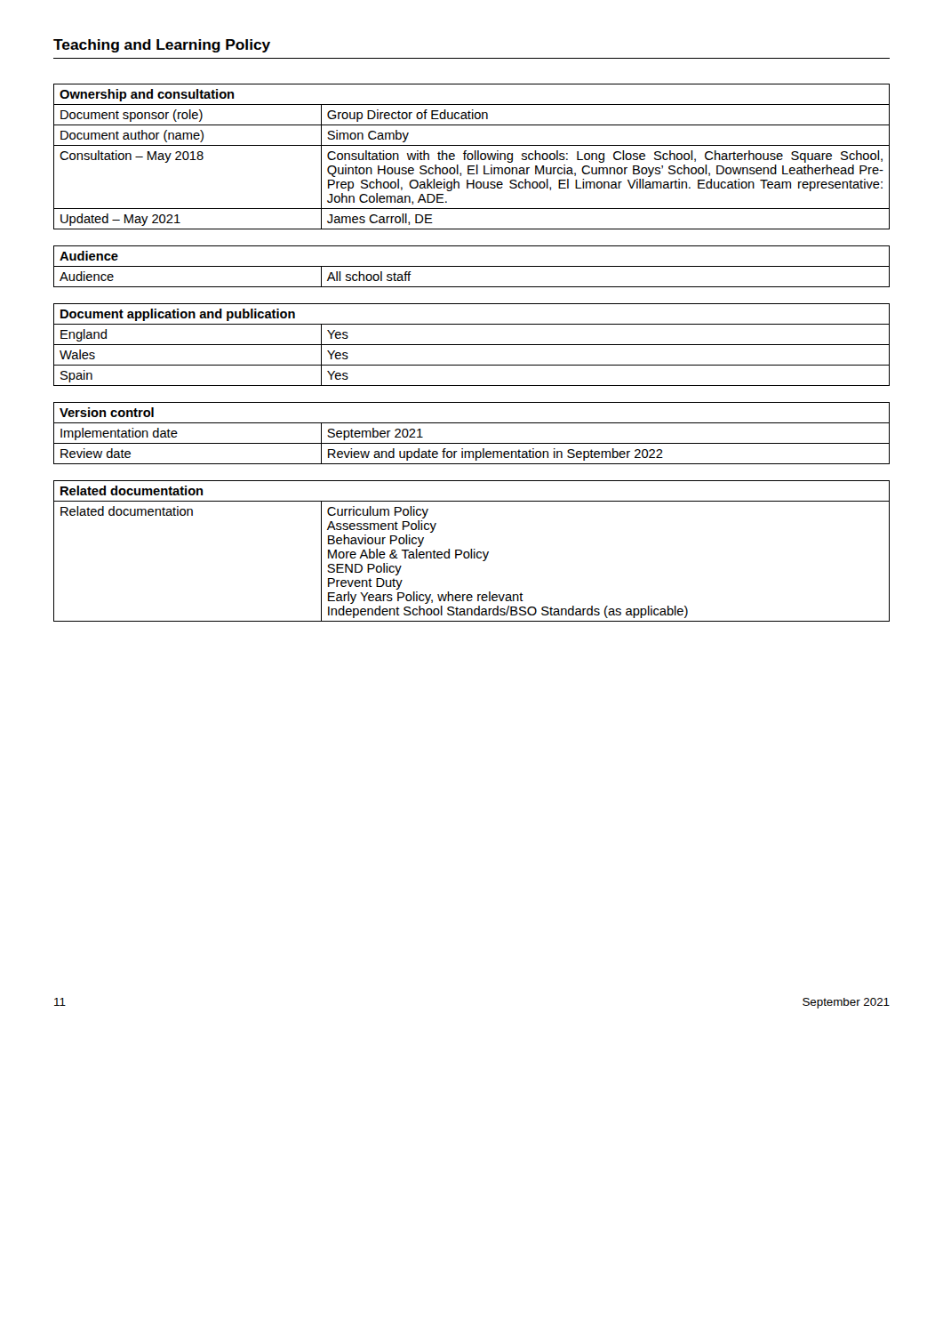Teaching and Learning Policy
| Ownership and consultation |
| --- |
| Document sponsor (role) | Group Director of Education |
| Document author (name) | Simon Camby |
| Consultation – May 2018 | Consultation with the following schools: Long Close School, Charterhouse Square School, Quinton House School, El Limonar Murcia, Cumnor Boys’ School, Downsend Leatherhead Pre-Prep School, Oakleigh House School, El Limonar Villamartin. Education Team representative: John Coleman, ADE. |
| Updated – May 2021 | James Carroll, DE |
| Audience |
| --- |
| Audience | All school staff |
| Document application and publication |
| --- |
| England | Yes |
| Wales | Yes |
| Spain | Yes |
| Version control |
| --- |
| Implementation date | September 2021 |
| Review date | Review and update for implementation in September 2022 |
| Related documentation |
| --- |
| Related documentation | Curriculum Policy Assessment Policy Behaviour Policy More Able & Talented Policy SEND Policy Prevent Duty Early Years Policy, where relevant Independent School Standards/BSO Standards (as applicable) |
11 September 2021